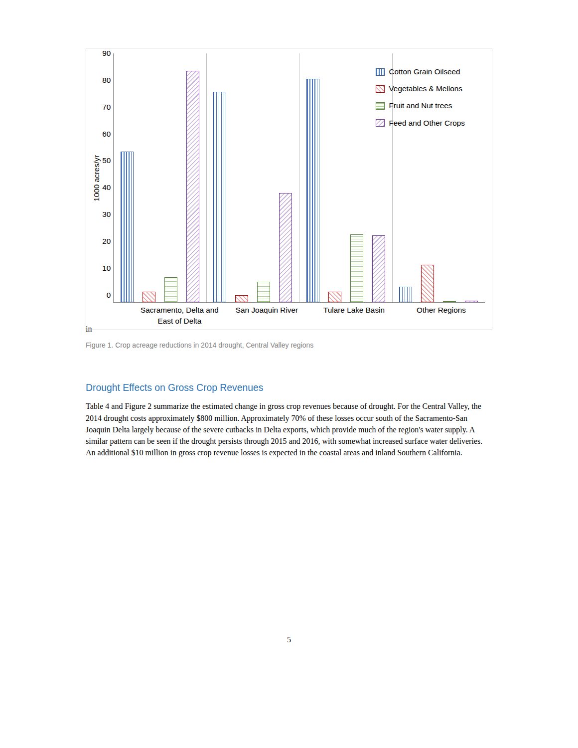1000 acres/yr
90 80 70 60 50 40 30 20 10 0
Cotton Grain Oilseed
Vegetables & Mellons
Fruit and Nut trees
Feed and Other Crops
Sacramento, Delta and East of Delta
San Joaquin River
Tulare Lake Basin
Other Regions
in
Figure 1. Crop acreage reductions in 2014 drought, Central Valley regions
Drought Effects on Gross Crop Revenues
Table 4 and Figure 2 summarize the estimated change in gross crop revenues because of drought. For the Central Valley, the 2014 drought costs approximately $800 million. Approximately 70% of these losses occur south of the Sacramento-San Joaquin Delta largely because of the severe cutbacks in Delta exports, which provide much of the region's water supply. A similar pattern can be seen if the drought persists through 2015 and 2016, with somewhat increased surface water deliveries. An additional $10 million in gross crop revenue losses is expected in the coastal areas and inland Southern California.
5